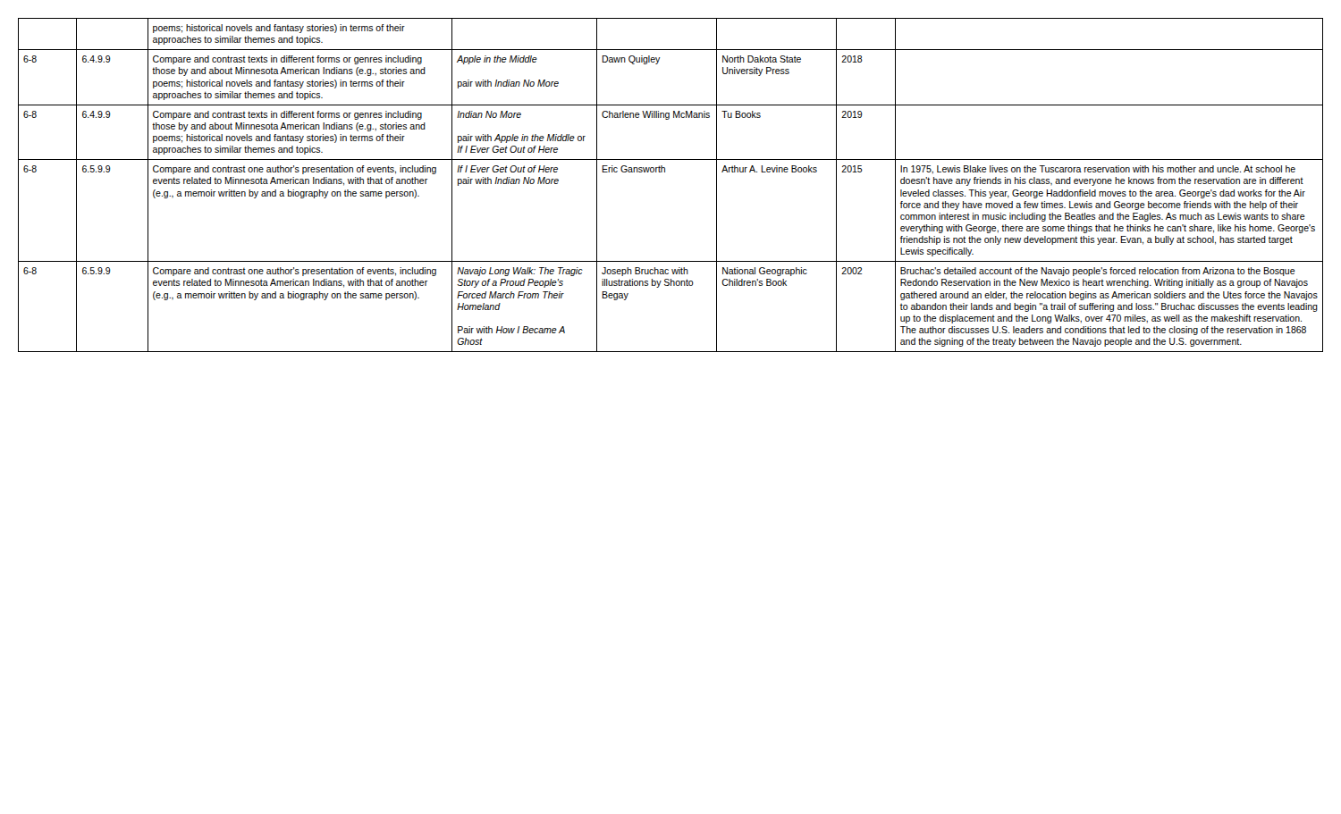| | | poems; historical novels and fantasy stories) in terms of their approaches to similar themes and topics. | | | | | |
| 6-8 | 6.4.9.9 | Compare and contrast texts in different forms or genres including those by and about Minnesota American Indians (e.g., stories and poems; historical novels and fantasy stories) in terms of their approaches to similar themes and topics. | Apple in the Middle pair with Indian No More | Dawn Quigley | North Dakota State University Press | 2018 | |
| 6-8 | 6.4.9.9 | Compare and contrast texts in different forms or genres including those by and about Minnesota American Indians (e.g., stories and poems; historical novels and fantasy stories) in terms of their approaches to similar themes and topics. | Indian No More pair with Apple in the Middle or If I Ever Get Out of Here | Charlene Willing McManis | Tu Books | 2019 | |
| 6-8 | 6.5.9.9 | Compare and contrast one author's presentation of events, including events related to Minnesota American Indians, with that of another (e.g., a memoir written by and a biography on the same person). | If I Ever Get Out of Here pair with Indian No More | Eric Gansworth | Arthur A. Levine Books | 2015 | In 1975, Lewis Blake lives on the Tuscarora reservation with his mother and uncle. At school he doesn't have any friends in his class, and everyone he knows from the reservation are in different leveled classes. This year, George Haddonfield moves to the area. George's dad works for the Air force and they have moved a few times. Lewis and George become friends with the help of their common interest in music including the Beatles and the Eagles. As much as Lewis wants to share everything with George, there are some things that he thinks he can't share, like his home. George's friendship is not the only new development this year. Evan, a bully at school, has started target Lewis specifically. |
| 6-8 | 6.5.9.9 | Compare and contrast one author's presentation of events, including events related to Minnesota American Indians, with that of another (e.g., a memoir written by and a biography on the same person). | Navajo Long Walk: The Tragic Story of a Proud People's Forced March From Their Homeland Pair with How I Became A Ghost | Joseph Bruchac with illustrations by Shonto Begay | National Geographic Children's Book | 2002 | Bruchac's detailed account of the Navajo people's forced relocation from Arizona to the Bosque Redondo Reservation in the New Mexico is heart wrenching. Writing initially as a group of Navajos gathered around an elder, the relocation begins as American soldiers and the Utes force the Navajos to abandon their lands and begin "a trail of suffering and loss." Bruchac discusses the events leading up to the displacement and the Long Walks, over 470 miles, as well as the makeshift reservation. The author discusses U.S. leaders and conditions that led to the closing of the reservation in 1868 and the signing of the treaty between the Navajo people and the U.S. government. |